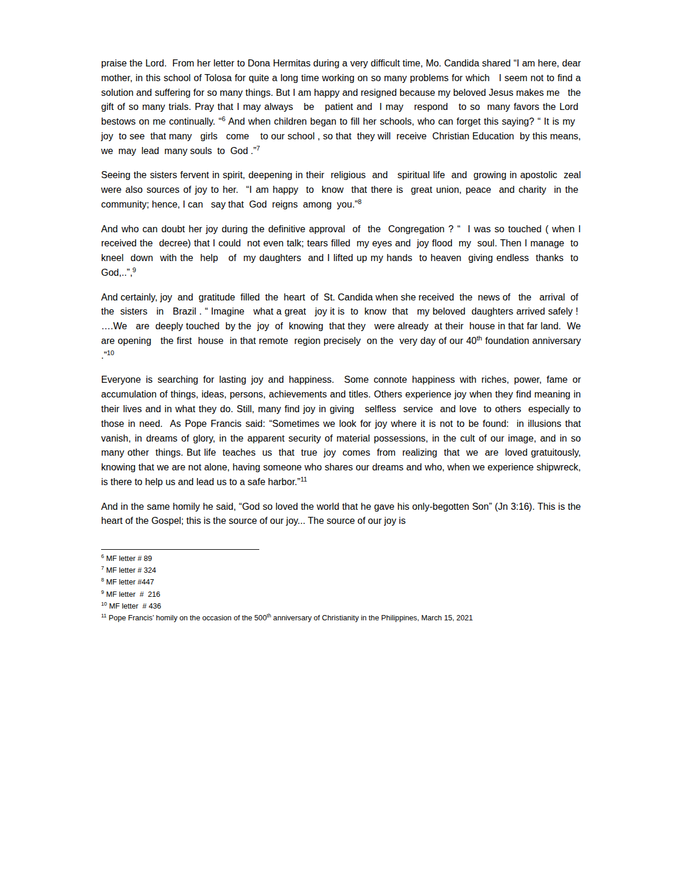praise the Lord. From her letter to Dona Hermitas during a very difficult time, Mo. Candida shared “I am here, dear mother, in this school of Tolosa for quite a long time working on so many problems for which I seem not to find a solution and suffering for so many things. But I am happy and resigned because my beloved Jesus makes me the gift of so many trials. Pray that I may always be patient and I may respond to so many favors the Lord bestows on me continually. “6 And when children began to fill her schools, who can forget this saying? “ It is my joy to see that many girls come to our school , so that they will receive Christian Education by this means, we may lead many souls to God .”7
Seeing the sisters fervent in spirit, deepening in their religious and spiritual life and growing in apostolic zeal were also sources of joy to her. “I am happy to know that there is great union, peace and charity in the community; hence, I can say that God reigns among you.”8
And who can doubt her joy during the definitive approval of the Congregation ? “ I was so touched ( when I received the decree) that I could not even talk; tears filled my eyes and joy flood my soul. Then I manage to kneel down with the help of my daughters and I lifted up my hands to heaven giving endless thanks to God,..”,9
And certainly, joy and gratitude filled the heart of St. Candida when she received the news of the arrival of the sisters in Brazil . “ Imagine what a great joy it is to know that my beloved daughters arrived safely ! ….We are deeply touched by the joy of knowing that they were already at their house in that far land. We are opening the first house in that remote region precisely on the very day of our 40th foundation anniversary .”10
Everyone is searching for lasting joy and happiness. Some connote happiness with riches, power, fame or accumulation of things, ideas, persons, achievements and titles. Others experience joy when they find meaning in their lives and in what they do. Still, many find joy in giving selfless service and love to others especially to those in need. As Pope Francis said: “Sometimes we look for joy where it is not to be found: in illusions that vanish, in dreams of glory, in the apparent security of material possessions, in the cult of our image, and in so many other things. But life teaches us that true joy comes from realizing that we are loved gratuitously, knowing that we are not alone, having someone who shares our dreams and who, when we experience shipwreck, is there to help us and lead us to a safe harbor.”11
And in the same homily he said, “God so loved the world that he gave his only-begotten Son” (Jn 3:16). This is the heart of the Gospel; this is the source of our joy... The source of our joy is
6 MF letter # 89
7 MF letter # 324
8 MF letter #447
9 MF letter # 216
10 MF letter # 436
11 Pope Francis’ homily on the occasion of the 500th anniversary of Christianity in the Philippines, March 15, 2021